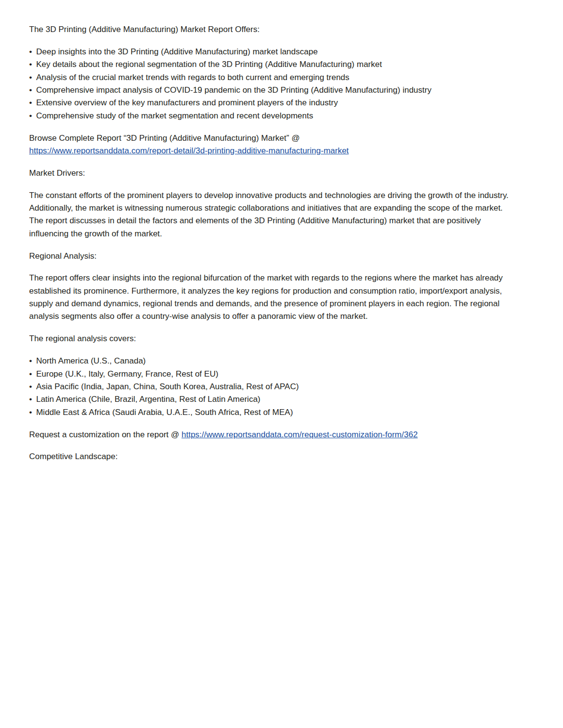The 3D Printing (Additive Manufacturing) Market Report Offers:
Deep insights into the 3D Printing (Additive Manufacturing) market landscape
Key details about the regional segmentation of the 3D Printing (Additive Manufacturing) market
Analysis of the crucial market trends with regards to both current and emerging trends
Comprehensive impact analysis of COVID-19 pandemic on the 3D Printing (Additive Manufacturing) industry
Extensive overview of the key manufacturers and prominent players of the industry
Comprehensive study of the market segmentation and recent developments
Browse Complete Report “3D Printing (Additive Manufacturing) Market” @
https://www.reportsanddata.com/report-detail/3d-printing-additive-manufacturing-market
Market Drivers:
The constant efforts of the prominent players to develop innovative products and technologies are driving the growth of the industry. Additionally, the market is witnessing numerous strategic collaborations and initiatives that are expanding the scope of the market. The report discusses in detail the factors and elements of the 3D Printing (Additive Manufacturing) market that are positively influencing the growth of the market.
Regional Analysis:
The report offers clear insights into the regional bifurcation of the market with regards to the regions where the market has already established its prominence. Furthermore, it analyzes the key regions for production and consumption ratio, import/export analysis, supply and demand dynamics, regional trends and demands, and the presence of prominent players in each region. The regional analysis segments also offer a country-wise analysis to offer a panoramic view of the market.
The regional analysis covers:
North America (U.S., Canada)
Europe (U.K., Italy, Germany, France, Rest of EU)
Asia Pacific (India, Japan, China, South Korea, Australia, Rest of APAC)
Latin America (Chile, Brazil, Argentina, Rest of Latin America)
Middle East & Africa (Saudi Arabia, U.A.E., South Africa, Rest of MEA)
Request a customization on the report @ https://www.reportsanddata.com/request-customization-form/362
Competitive Landscape: